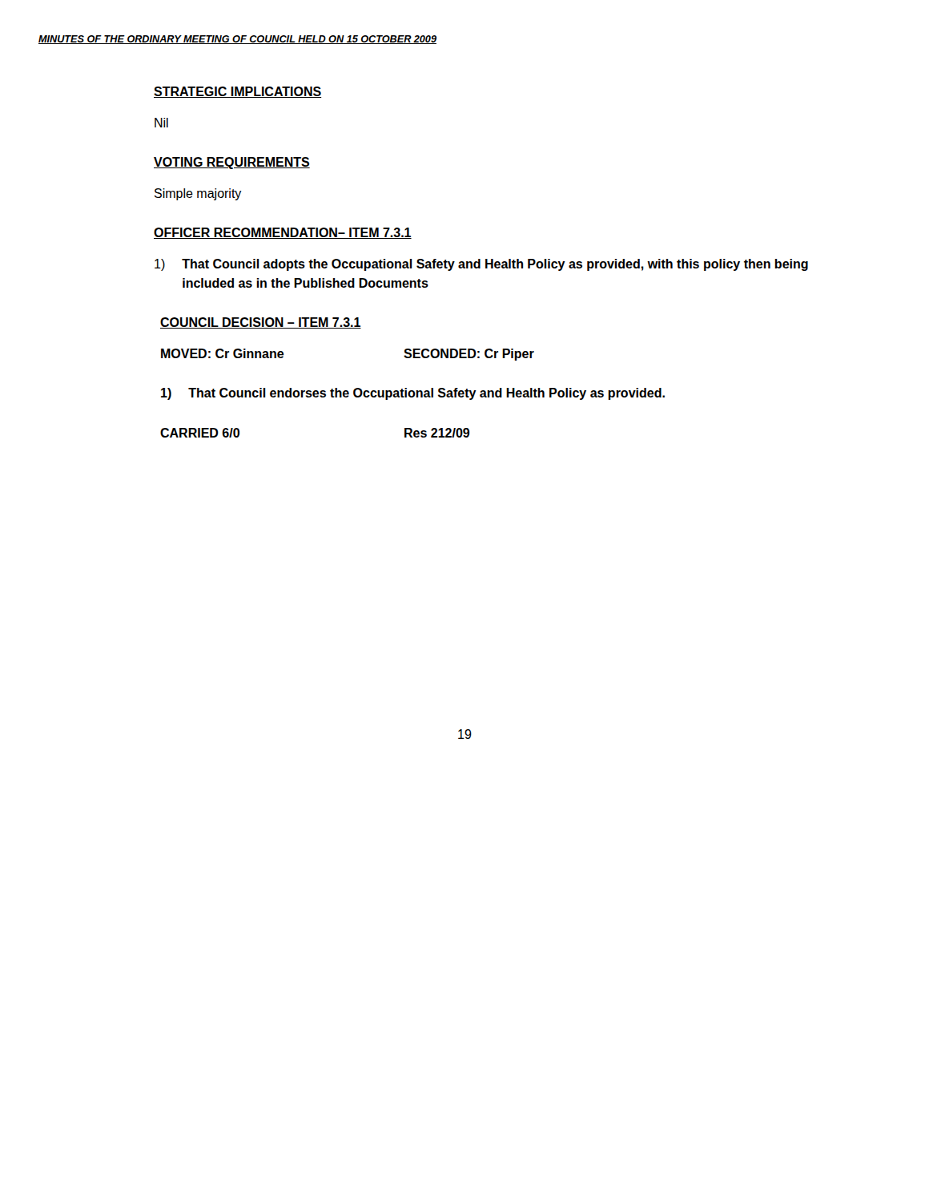MINUTES OF THE ORDINARY MEETING OF COUNCIL HELD ON 15 OCTOBER 2009
STRATEGIC IMPLICATIONS
Nil
VOTING REQUIREMENTS
Simple majority
OFFICER RECOMMENDATION– ITEM 7.3.1
1)
That Council adopts the Occupational Safety and Health Policy as provided, with this policy then being included as in the Published Documents
COUNCIL DECISION – ITEM 7.3.1
MOVED: Cr Ginnane
SECONDED: Cr Piper
1)
That Council endorses the Occupational Safety and Health Policy as provided.
CARRIED 6/0
Res 212/09
19